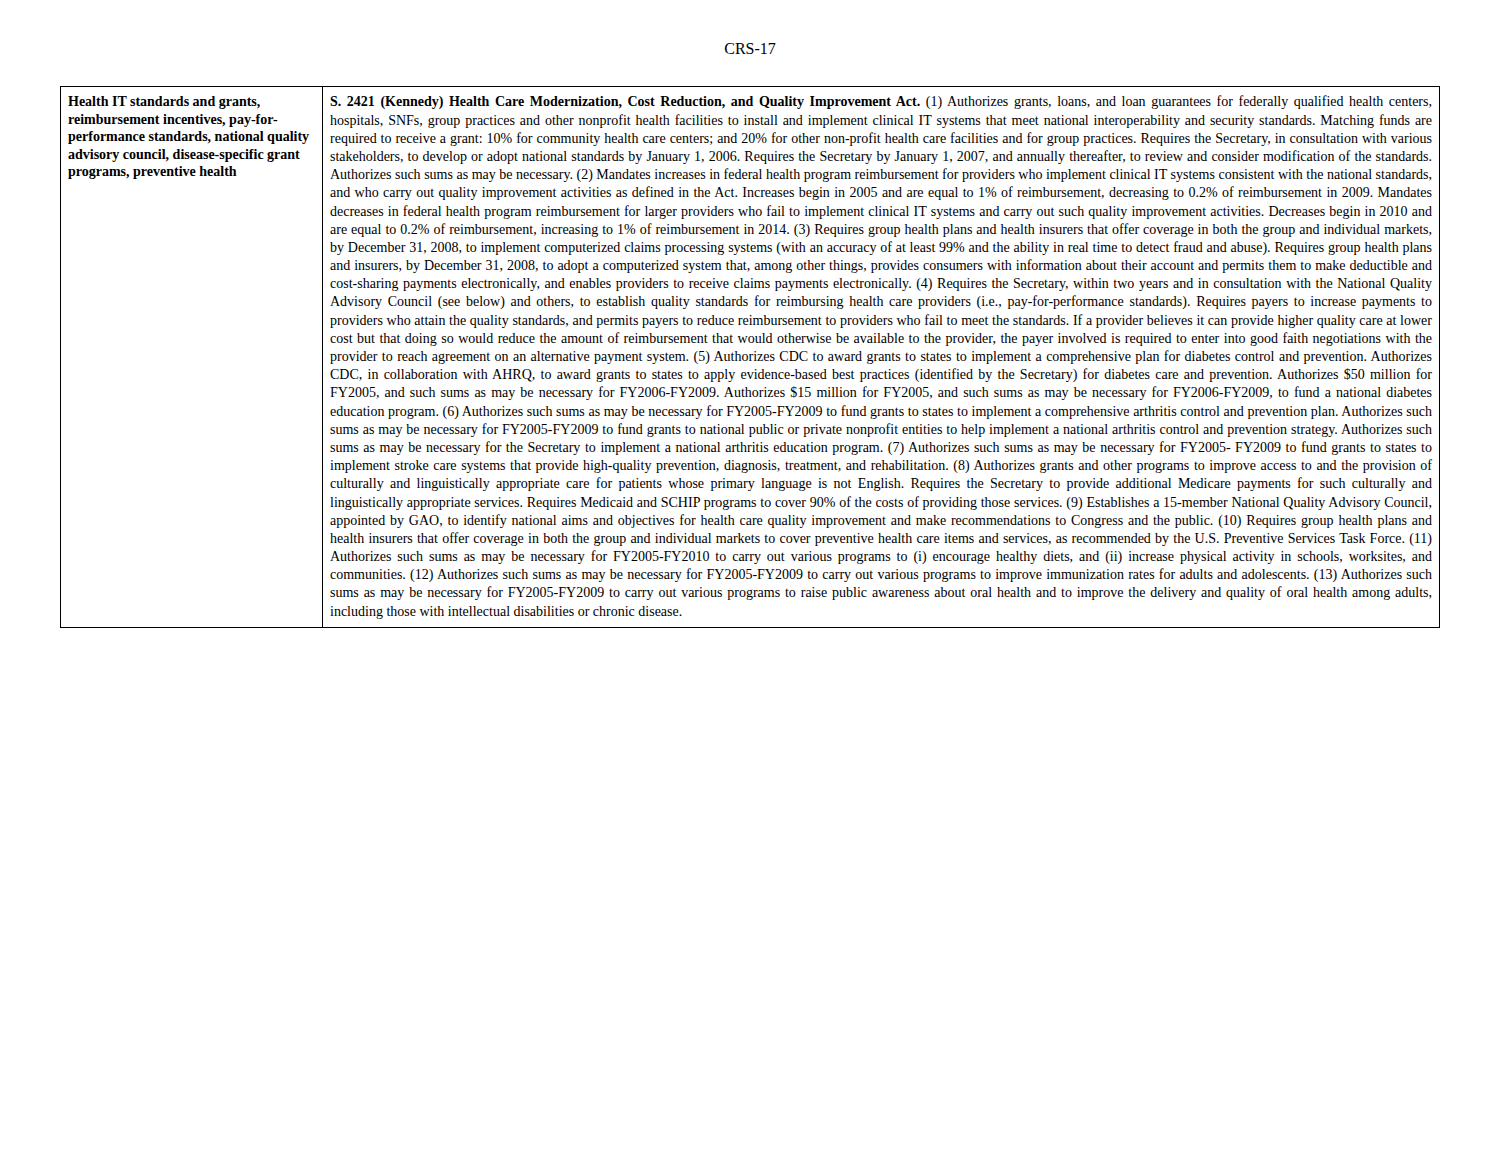CRS-17
| Health IT standards and grants, reimbursement incentives, pay-for-performance standards, national quality advisory council, disease-specific grant programs, preventive health | S. 2421 (Kennedy) Health Care Modernization, Cost Reduction, and Quality Improvement Act. (1) Authorizes grants, loans, and loan guarantees for federally qualified health centers, hospitals, SNFs, group practices and other nonprofit health facilities to install and implement clinical IT systems that meet national interoperability and security standards. Matching funds are required to receive a grant: 10% for community health care centers; and 20% for other non-profit health care facilities and for group practices. Requires the Secretary, in consultation with various stakeholders, to develop or adopt national standards by January 1, 2006. Requires the Secretary by January 1, 2007, and annually thereafter, to review and consider modification of the standards. Authorizes such sums as may be necessary. (2) Mandates increases in federal health program reimbursement for providers who implement clinical IT systems consistent with the national standards, and who carry out quality improvement activities as defined in the Act. Increases begin in 2005 and are equal to 1% of reimbursement, decreasing to 0.2% of reimbursement in 2009. Mandates decreases in federal health program reimbursement for larger providers who fail to implement clinical IT systems and carry out such quality improvement activities. Decreases begin in 2010 and are equal to 0.2% of reimbursement, increasing to 1% of reimbursement in 2014. (3) Requires group health plans and health insurers that offer coverage in both the group and individual markets, by December 31, 2008, to implement computerized claims processing systems (with an accuracy of at least 99% and the ability in real time to detect fraud and abuse). Requires group health plans and insurers, by December 31, 2008, to adopt a computerized system that, among other things, provides consumers with information about their account and permits them to make deductible and cost-sharing payments electronically, and enables providers to receive claims payments electronically. (4) Requires the Secretary, within two years and in consultation with the National Quality Advisory Council (see below) and others, to establish quality standards for reimbursing health care providers (i.e., pay-for-performance standards). Requires payers to increase payments to providers who attain the quality standards, and permits payers to reduce reimbursement to providers who fail to meet the standards. If a provider believes it can provide higher quality care at lower cost but that doing so would reduce the amount of reimbursement that would otherwise be available to the provider, the payer involved is required to enter into good faith negotiations with the provider to reach agreement on an alternative payment system. (5) Authorizes CDC to award grants to states to implement a comprehensive plan for diabetes control and prevention. Authorizes CDC, in collaboration with AHRQ, to award grants to states to apply evidence-based best practices (identified by the Secretary) for diabetes care and prevention. Authorizes $50 million for FY2005, and such sums as may be necessary for FY2006-FY2009. Authorizes $15 million for FY2005, and such sums as may be necessary for FY2006-FY2009, to fund a national diabetes education program. (6) Authorizes such sums as may be necessary for FY2005-FY2009 to fund grants to states to implement a comprehensive arthritis control and prevention plan. Authorizes such sums as may be necessary for FY2005-FY2009 to fund grants to national public or private nonprofit entities to help implement a national arthritis control and prevention strategy. Authorizes such sums as may be necessary for the Secretary to implement a national arthritis education program. (7) Authorizes such sums as may be necessary for FY2005- FY2009 to fund grants to states to implement stroke care systems that provide high-quality prevention, diagnosis, treatment, and rehabilitation. (8) Authorizes grants and other programs to improve access to and the provision of culturally and linguistically appropriate care for patients whose primary language is not English. Requires the Secretary to provide additional Medicare payments for such culturally and linguistically appropriate services. Requires Medicaid and SCHIP programs to cover 90% of the costs of providing those services. (9) Establishes a 15-member National Quality Advisory Council, appointed by GAO, to identify national aims and objectives for health care quality improvement and make recommendations to Congress and the public. (10) Requires group health plans and health insurers that offer coverage in both the group and individual markets to cover preventive health care items and services, as recommended by the U.S. Preventive Services Task Force. (11) Authorizes such sums as may be necessary for FY2005-FY2010 to carry out various programs to (i) encourage healthy diets, and (ii) increase physical activity in schools, worksites, and communities. (12) Authorizes such sums as may be necessary for FY2005-FY2009 to carry out various programs to improve immunization rates for adults and adolescents. (13) Authorizes such sums as may be necessary for FY2005-FY2009 to carry out various programs to raise public awareness about oral health and to improve the delivery and quality of oral health among adults, including those with intellectual disabilities or chronic disease. |